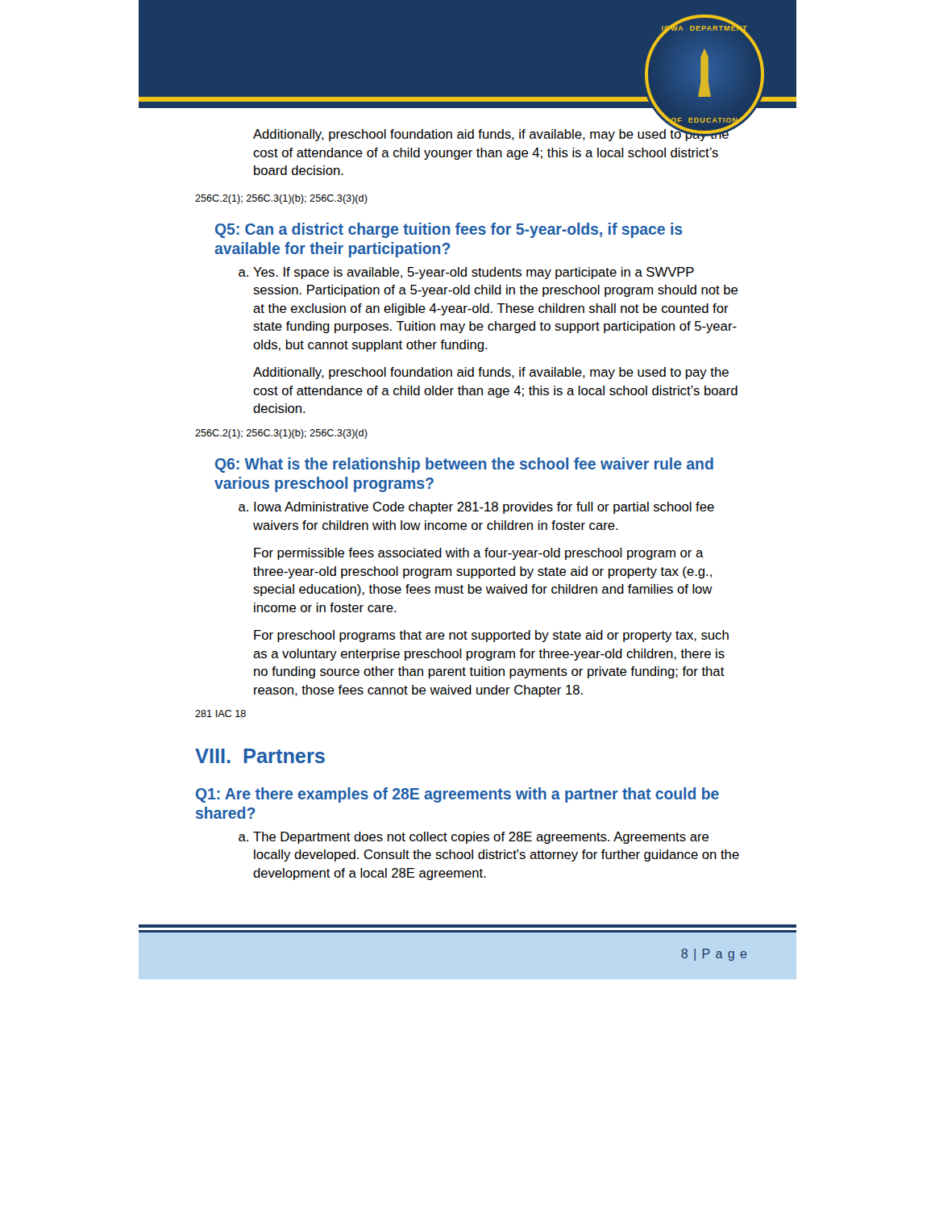IOWA DEPARTMENT
OF EDUCATION
Additionally, preschool foundation aid funds, if available, may be used to pay the cost of attendance of a child younger than age 4; this is a local school district’s board decision.
256C.2(1); 256C.3(1)(b); 256C.3(3)(d)
Q5: Can a district charge tuition fees for 5-year-olds, if space is available for their participation?
Yes. If space is available, 5-year-old students may participate in a SWVPP session. Participation of a 5-year-old child in the preschool program should not be at the exclusion of an eligible 4-year-old. These children shall not be counted for state funding purposes. Tuition may be charged to support participation of 5-year-olds, but cannot supplant other funding.
Additionally, preschool foundation aid funds, if available, may be used to pay the cost of attendance of a child older than age 4; this is a local school district’s board decision.
256C.2(1); 256C.3(1)(b); 256C.3(3)(d)
Q6: What is the relationship between the school fee waiver rule and various preschool programs?
Iowa Administrative Code chapter 281-18 provides for full or partial school fee waivers for children with low income or children in foster care.
For permissible fees associated with a four-year-old preschool program or a three-year-old preschool program supported by state aid or property tax (e.g., special education), those fees must be waived for children and families of low income or in foster care.
For preschool programs that are not supported by state aid or property tax, such as a voluntary enterprise preschool program for three-year-old children, there is no funding source other than parent tuition payments or private funding; for that reason, those fees cannot be waived under Chapter 18.
281 IAC 18
VIII. Partners
Q1: Are there examples of 28E agreements with a partner that could be shared?
The Department does not collect copies of 28E agreements. Agreements are locally developed. Consult the school district's attorney for further guidance on the development of a local 28E agreement.
8 | P a g e